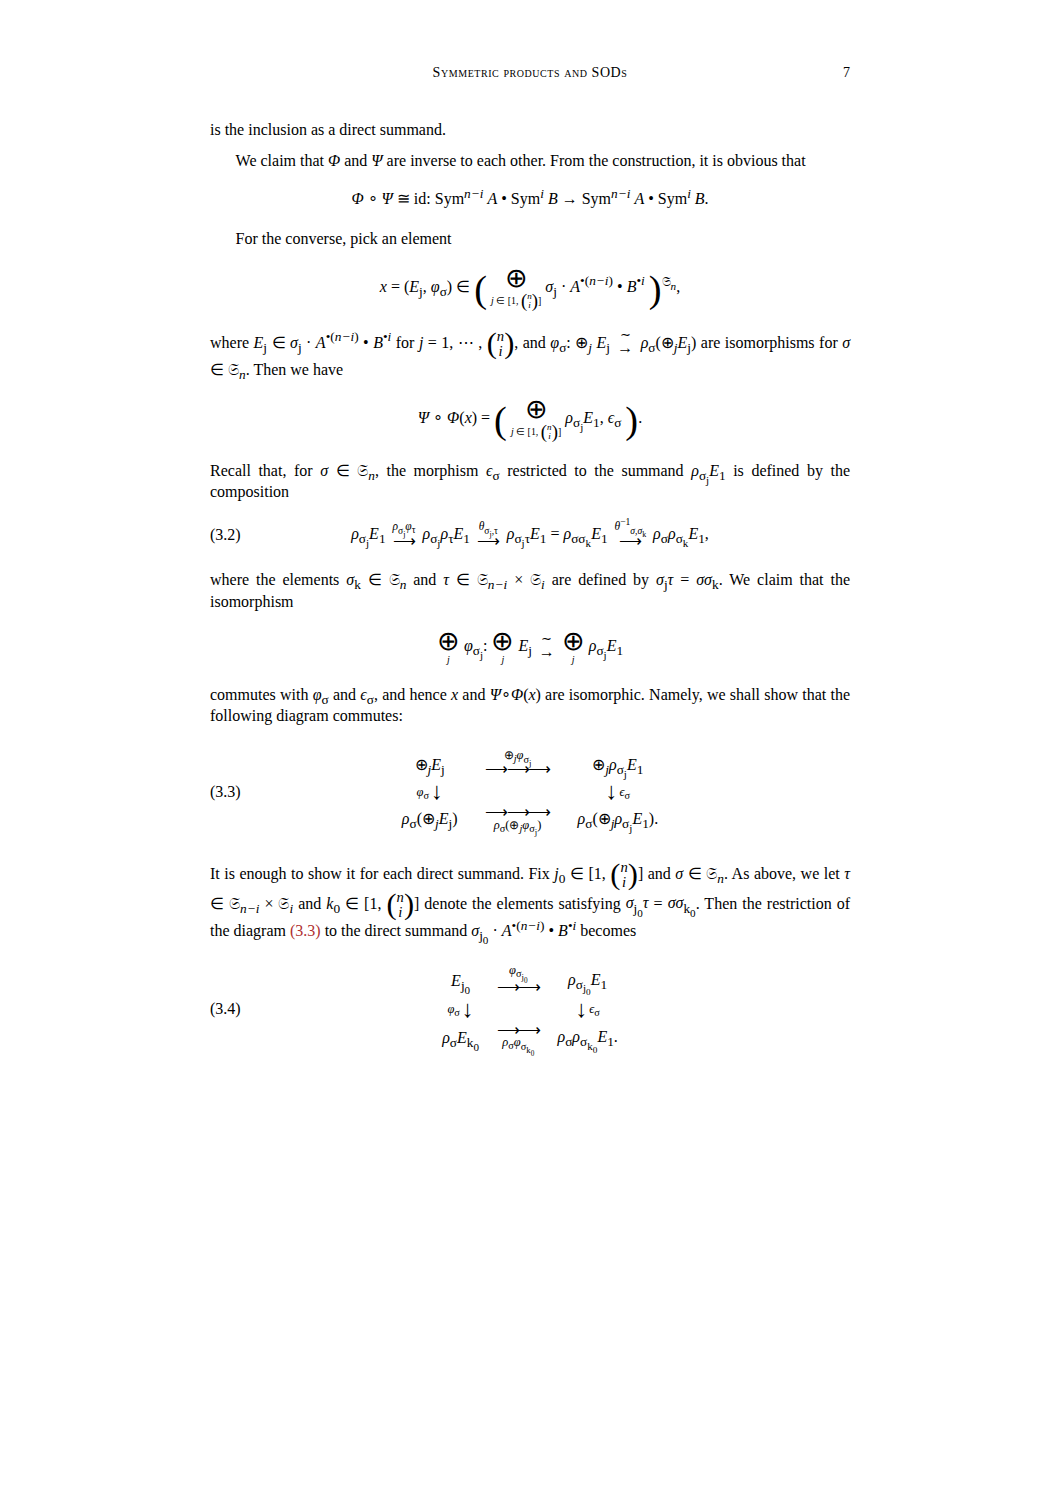Symmetric products and SODs 7
is the inclusion as a direct summand.
We claim that Φ and Ψ are inverse to each other. From the construction, it is obvious that
Φ ∘ Ψ ≅ id: Symn−i A • Symi B → Symn−i A • Symi B.
For the converse, pick an element
x = (Ej, φσ) ∈ ( ⊕ j ∈ [1, (ni)] σj · A•(n−i) • B•i )𝔖n,
where Ej ∈ σj · A•(n−i) • B•i for j = 1, ⋯ , (ni), and φσ: ⊕j Ej ∼→ ρσ(⊕jEj) are isomorphisms for σ ∈ 𝔖n. Then we have
Ψ ∘ Φ(x) = ( ⊕ j ∈ [1, (ni)] ρσj E1, ϵσ ).
Recall that, for σ ∈ 𝔖n, the morphism ϵσ restricted to the summand ρσj E1 is defined by the composition
(3.2)
ρσj E1 ρσj φτ ρσj ρτ E1 θσj,τ ρσjτ E1 = ρσσk E1 θ−1σ,σk ρσ ρσk E1,
where the elements σk ∈ 𝔖n and τ ∈ 𝔖n−i × 𝔖i are defined by σjτ = σσk. We claim that the isomorphism
⊕ j φσj: ⊕ j Ej ∼→ ⊕ j ρσj E1
commutes with φσ and ϵσ, and hence x and Ψ∘Φ(x) are isomorphic. Namely, we shall show that the following diagram commutes:
(3.3)
| ⊕ j E j | ⊕ j φ σ j ⟶⟶⟶ | ⊕ j ρ σ j E 1 |
| φ σ ↓ | | ↓ ϵ σ |
| ρ σ (⊕ j E j ) | ⟶⟶⟶ ρ σ (⊕ j φ σ j ) | ρ σ (⊕ j ρ σ j E 1 ). |
It is enough to show it for each direct summand. Fix j0 ∈ [1, (ni)] and σ ∈ 𝔖n. As above, we let τ ∈ 𝔖n−i × 𝔖i and k0 ∈ [1, (ni)] denote the elements satisfying σj0τ = σσk0. Then the restriction of the diagram (3.3) to the direct summand σj0 · A•(n−i) • B•i becomes
(3.4)
| E j 0 | φ σ j 0 ⟶⟶ | ρ σ j 0 E 1 |
| φ σ ↓ | | ↓ ϵ σ |
| ρ σ E k 0 | ⟶⟶ ρ σ φ σ k 0 | ρ σ ρ σ k 0 E 1 . |